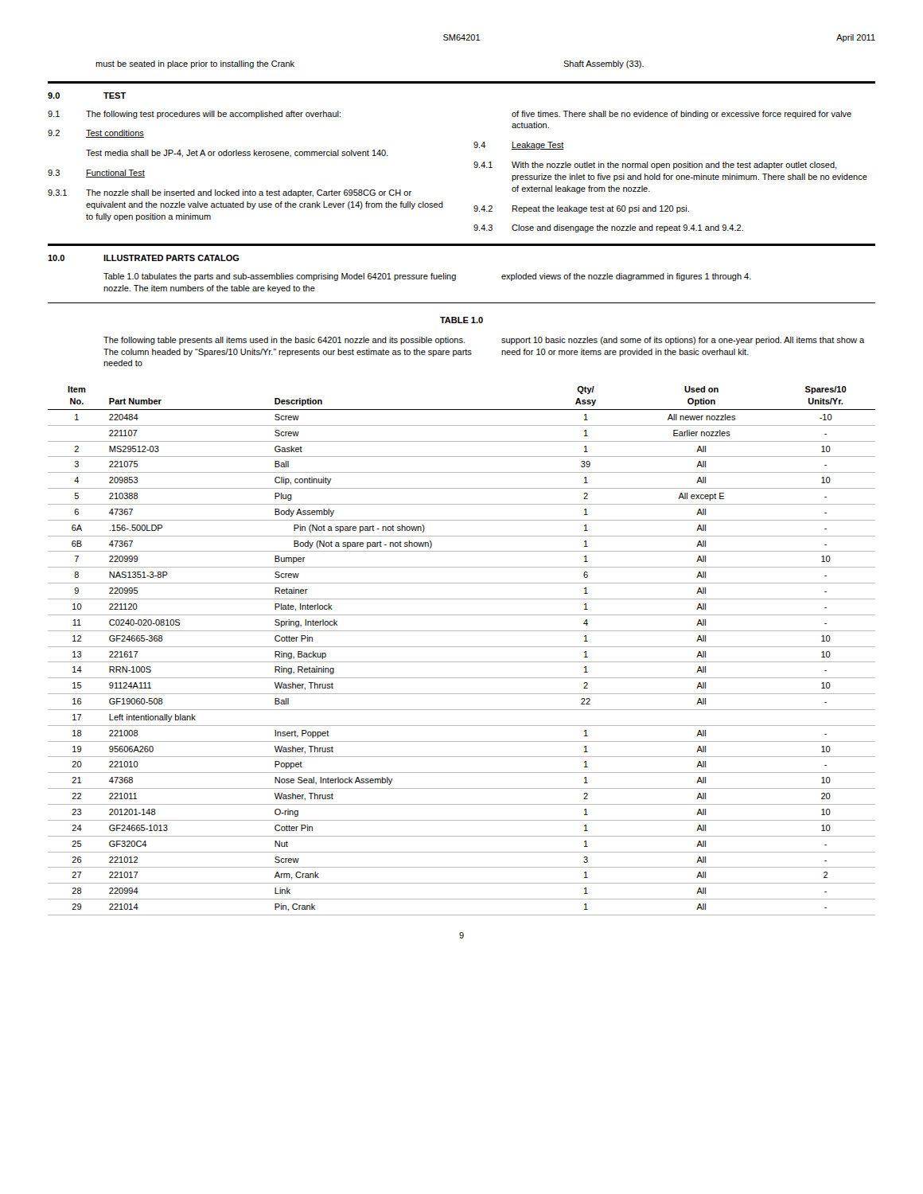SM64201
April 2011
must be seated in place prior to installing the Crank
Shaft Assembly (33).
9.0
TEST
9.1
The following test procedures will be accomplished after overhaul:
9.2
Test conditions
Test media shall be JP-4, Jet A or odorless kerosene, commercial solvent 140.
9.3
Functional Test
9.3.1
The nozzle shall be inserted and locked into a test adapter, Carter 6958CG or CH or equivalent and the nozzle valve actuated by use of the crank Lever (14) from the fully closed to fully open position a minimum
of five times. There shall be no evidence of binding or excessive force required for valve actuation.
9.4
Leakage Test
9.4.1
With the nozzle outlet in the normal open position and the test adapter outlet closed, pressurize the inlet to five psi and hold for one-minute minimum. There shall be no evidence of external leakage from the nozzle.
9.4.2
Repeat the leakage test at 60 psi and 120 psi.
9.4.3
Close and disengage the nozzle and repeat 9.4.1 and 9.4.2.
10.0
ILLUSTRATED PARTS CATALOG
Table 1.0 tabulates the parts and sub-assemblies comprising Model 64201 pressure fueling nozzle. The item numbers of the table are keyed to the
exploded views of the nozzle diagrammed in figures 1 through 4.
TABLE 1.0
The following table presents all items used in the basic 64201 nozzle and its possible options. The column headed by “Spares/10 Units/Yr.” represents our best estimate as to the spare parts needed to
support 10 basic nozzles (and some of its options) for a one-year period. All items that show a need for 10 or more items are provided in the basic overhaul kit.
| Item No. | Part Number | Description | Qty/ Assy | Used on Option | Spares/10 Units/Yr. |
| --- | --- | --- | --- | --- | --- |
| 1 | 220484 | Screw | 1 | All newer nozzles | -10 |
| | 221107 | Screw | 1 | Earlier nozzles | - |
| 2 | MS29512-03 | Gasket | 1 | All | 10 |
| 3 | 221075 | Ball | 39 | All | - |
| 4 | 209853 | Clip, continuity | 1 | All | 10 |
| 5 | 210388 | Plug | 2 | All except E | - |
| 6 | 47367 | Body Assembly | 1 | All | - |
| 6A | .156-.500LDP | Pin (Not a spare part - not shown) | 1 | All | - |
| 6B | 47367 | Body (Not a spare part - not shown) | 1 | All | - |
| 7 | 220999 | Bumper | 1 | All | 10 |
| 8 | NAS1351-3-8P | Screw | 6 | All | - |
| 9 | 220995 | Retainer | 1 | All | - |
| 10 | 221120 | Plate, Interlock | 1 | All | - |
| 11 | C0240-020-0810S | Spring, Interlock | 4 | All | - |
| 12 | GF24665-368 | Cotter Pin | 1 | All | 10 |
| 13 | 221617 | Ring, Backup | 1 | All | 10 |
| 14 | RRN-100S | Ring, Retaining | 1 | All | - |
| 15 | 91124A111 | Washer, Thrust | 2 | All | 10 |
| 16 | GF19060-508 | Ball | 22 | All | - |
| 17 | Left intentionally blank |
| 18 | 221008 | Insert, Poppet | 1 | All | - |
| 19 | 95606A260 | Washer, Thrust | 1 | All | 10 |
| 20 | 221010 | Poppet | 1 | All | - |
| 21 | 47368 | Nose Seal, Interlock Assembly | 1 | All | 10 |
| 22 | 221011 | Washer, Thrust | 2 | All | 20 |
| 23 | 201201-148 | O-ring | 1 | All | 10 |
| 24 | GF24665-1013 | Cotter Pin | 1 | All | 10 |
| 25 | GF320C4 | Nut | 1 | All | - |
| 26 | 221012 | Screw | 3 | All | - |
| 27 | 221017 | Arm, Crank | 1 | All | 2 |
| 28 | 220994 | Link | 1 | All | - |
| 29 | 221014 | Pin, Crank | 1 | All | - |
9